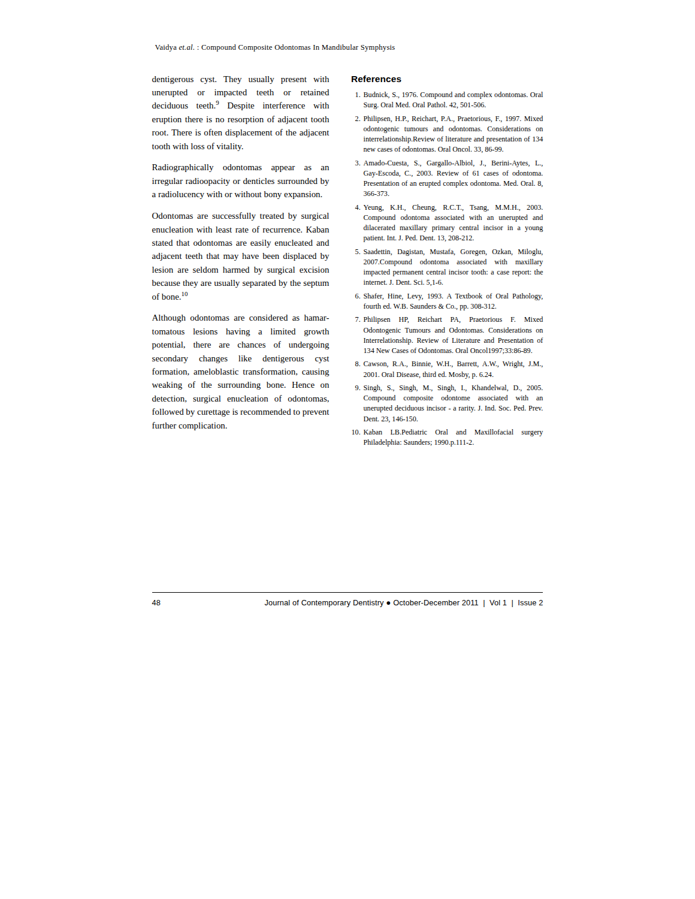Vaidya et.al. : Compound Composite Odontomas In Mandibular Symphysis
dentigerous cyst. They usually present with unerupted or impacted teeth or retained deciduous teeth.9 Despite interference with eruption there is no resorption of adjacent tooth root. There is often displacement of the adjacent tooth with loss of vitality.
Radiographically odontomas appear as an irregular radioopacity or denticles surrounded by a radiolucency with or without bony expansion.
Odontomas are successfully treated by surgical enucleation with least rate of recurrence. Kaban stated that odontomas are easily enucleated and adjacent teeth that may have been displaced by lesion are seldom harmed by surgical excision because they are usually separated by the septum of bone.10
Although odontomas are considered as hamar-tomatous lesions having a limited growth potential, there are chances of undergoing secondary changes like dentigerous cyst formation, ameloblastic transformation, causing weaking of the surrounding bone. Hence on detection, surgical enucleation of odontomas, followed by curettage is recommended to prevent further complication.
References
Budnick, S., 1976. Compound and complex odontomas. Oral Surg. Oral Med. Oral Pathol. 42, 501-506.
Philipsen, H.P., Reichart, P.A., Praetorious, F., 1997. Mixed odontogenic tumours and odontomas. Considerations on interrelationship.Review of literature and presentation of 134 new cases of odontomas. Oral Oncol. 33, 86-99.
Amado-Cuesta, S., Gargallo-Albiol, J., Berini-Aytes, L., Gay-Escoda, C., 2003. Review of 61 cases of odontoma. Presentation of an erupted complex odontoma. Med. Oral. 8, 366-373.
Yeung, K.H., Cheung, R.C.T., Tsang, M.M.H., 2003. Compound odontoma associated with an unerupted and dilacerated maxillary primary central incisor in a young patient. Int. J. Ped. Dent. 13, 208-212.
Saadettin, Dagistan, Mustafa, Goregen, Ozkan, Miloglu, 2007.Compound odontoma associated with maxillary impacted permanent central incisor tooth: a case report: the internet. J. Dent. Sci. 5,1-6.
Shafer, Hine, Levy, 1993. A Textbook of Oral Pathology, fourth ed. W.B. Saunders & Co., pp. 308-312.
Philipsen HP, Reichart PA, Praetorious F. Mixed Odontogenic Tumours and Odontomas. Considerations on Interrelationship. Review of Literature and Presentation of 134 New Cases of Odontomas. Oral Oncol1997;33:86-89.
Cawson, R.A., Binnie, W.H., Barrett, A.W., Wright, J.M., 2001. Oral Disease, third ed. Mosby, p. 6.24.
Singh, S., Singh, M., Singh, I., Khandelwal, D., 2005. Compound composite odontome associated with an unerupted deciduous incisor - a rarity. J. Ind. Soc. Ped. Prev. Dent. 23, 146-150.
Kaban LB.Pediatric Oral and Maxillofacial surgery Philadelphia: Saunders; 1990.p.111-2.
48 Journal of Contemporary Dentistry ● October-December 2011 | Vol 1 | Issue 2